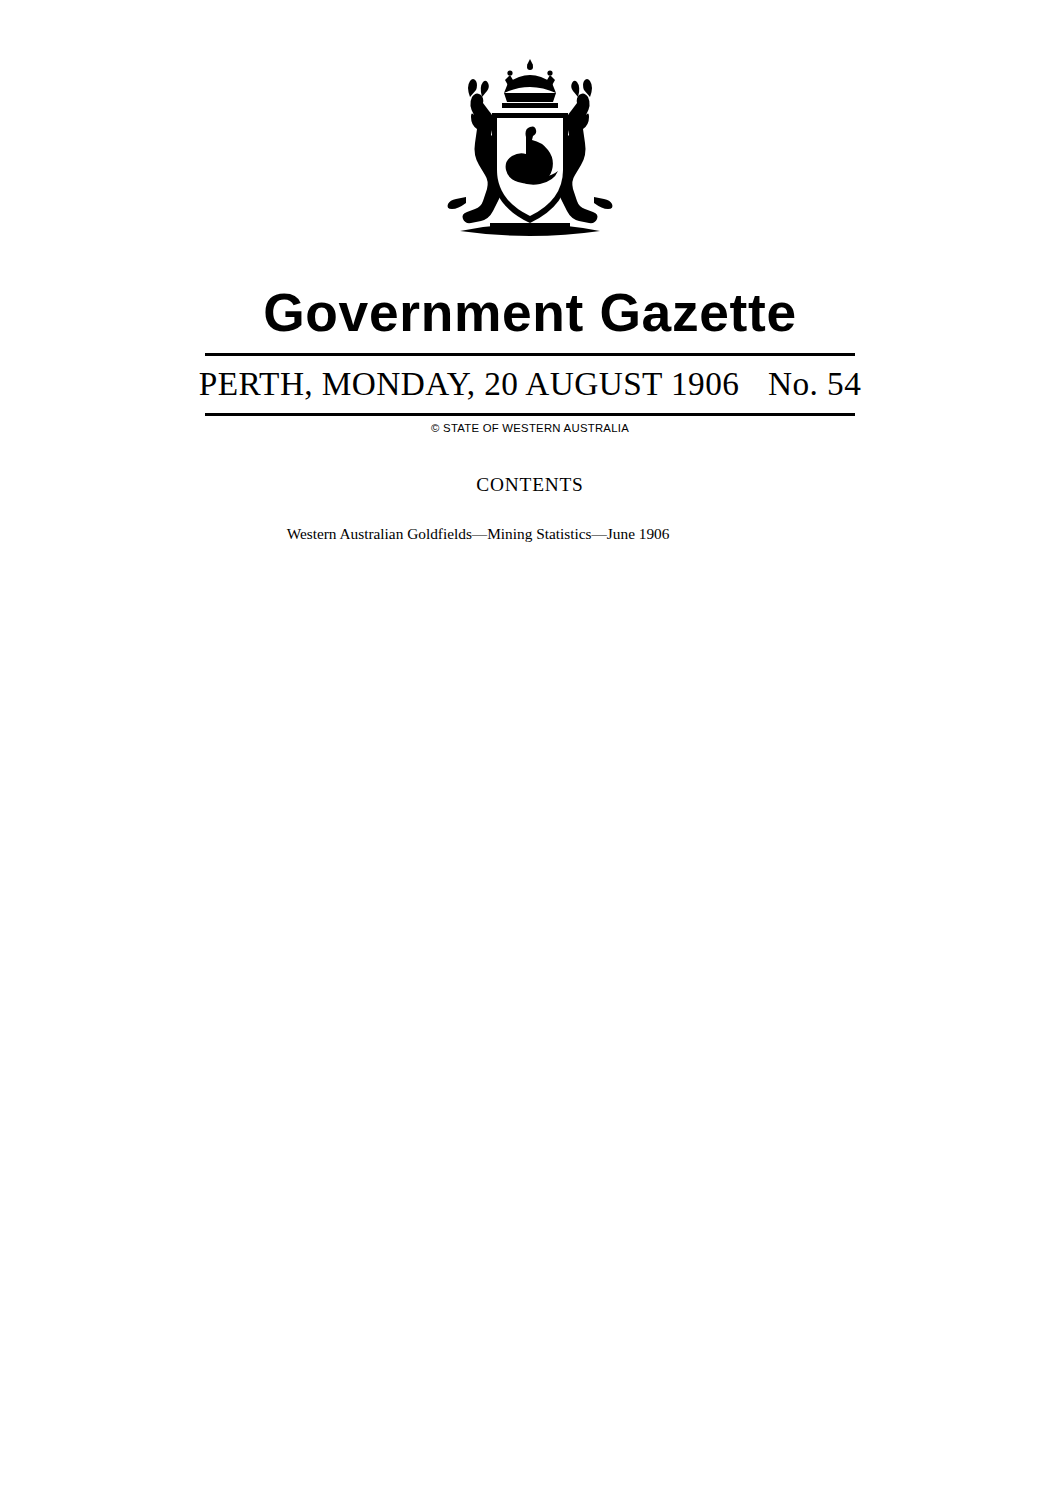Government Gazette
PERTH, MONDAY, 20 AUGUST 1906 No. 54
© STATE OF WESTERN AUSTRALIA
CONTENTS
Western Australian Goldfields—Mining Statistics—June 1906